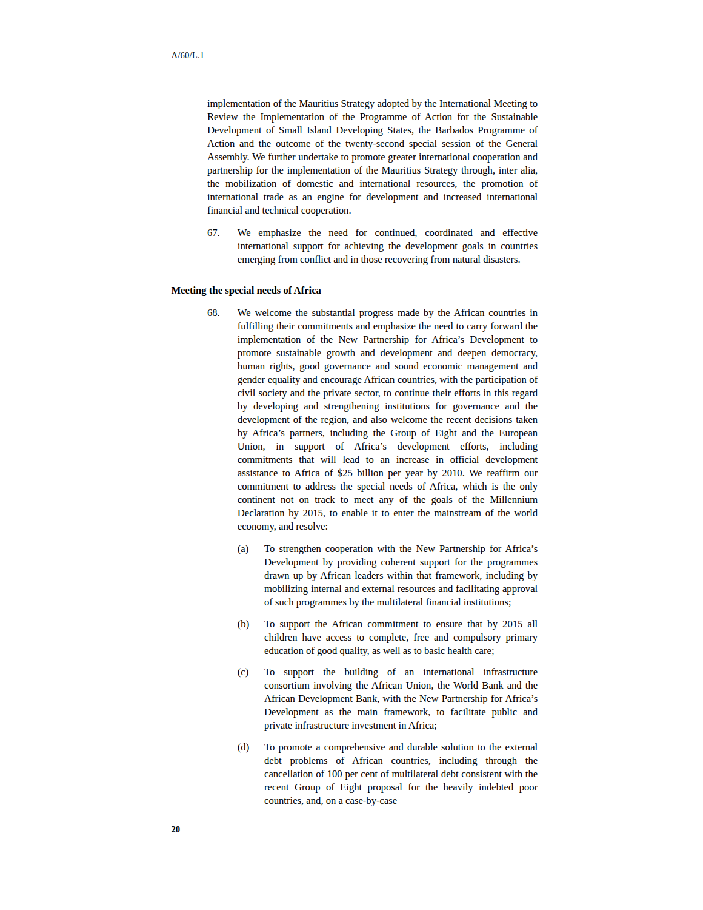A/60/L.1
implementation of the Mauritius Strategy adopted by the International Meeting to Review the Implementation of the Programme of Action for the Sustainable Development of Small Island Developing States, the Barbados Programme of Action and the outcome of the twenty-second special session of the General Assembly. We further undertake to promote greater international cooperation and partnership for the implementation of the Mauritius Strategy through, inter alia, the mobilization of domestic and international resources, the promotion of international trade as an engine for development and increased international financial and technical cooperation.
67. We emphasize the need for continued, coordinated and effective international support for achieving the development goals in countries emerging from conflict and in those recovering from natural disasters.
Meeting the special needs of Africa
68. We welcome the substantial progress made by the African countries in fulfilling their commitments and emphasize the need to carry forward the implementation of the New Partnership for Africa’s Development to promote sustainable growth and development and deepen democracy, human rights, good governance and sound economic management and gender equality and encourage African countries, with the participation of civil society and the private sector, to continue their efforts in this regard by developing and strengthening institutions for governance and the development of the region, and also welcome the recent decisions taken by Africa’s partners, including the Group of Eight and the European Union, in support of Africa’s development efforts, including commitments that will lead to an increase in official development assistance to Africa of $25 billion per year by 2010. We reaffirm our commitment to address the special needs of Africa, which is the only continent not on track to meet any of the goals of the Millennium Declaration by 2015, to enable it to enter the mainstream of the world economy, and resolve:
(a) To strengthen cooperation with the New Partnership for Africa’s Development by providing coherent support for the programmes drawn up by African leaders within that framework, including by mobilizing internal and external resources and facilitating approval of such programmes by the multilateral financial institutions;
(b) To support the African commitment to ensure that by 2015 all children have access to complete, free and compulsory primary education of good quality, as well as to basic health care;
(c) To support the building of an international infrastructure consortium involving the African Union, the World Bank and the African Development Bank, with the New Partnership for Africa’s Development as the main framework, to facilitate public and private infrastructure investment in Africa;
(d) To promote a comprehensive and durable solution to the external debt problems of African countries, including through the cancellation of 100 per cent of multilateral debt consistent with the recent Group of Eight proposal for the heavily indebted poor countries, and, on a case-by-case
20